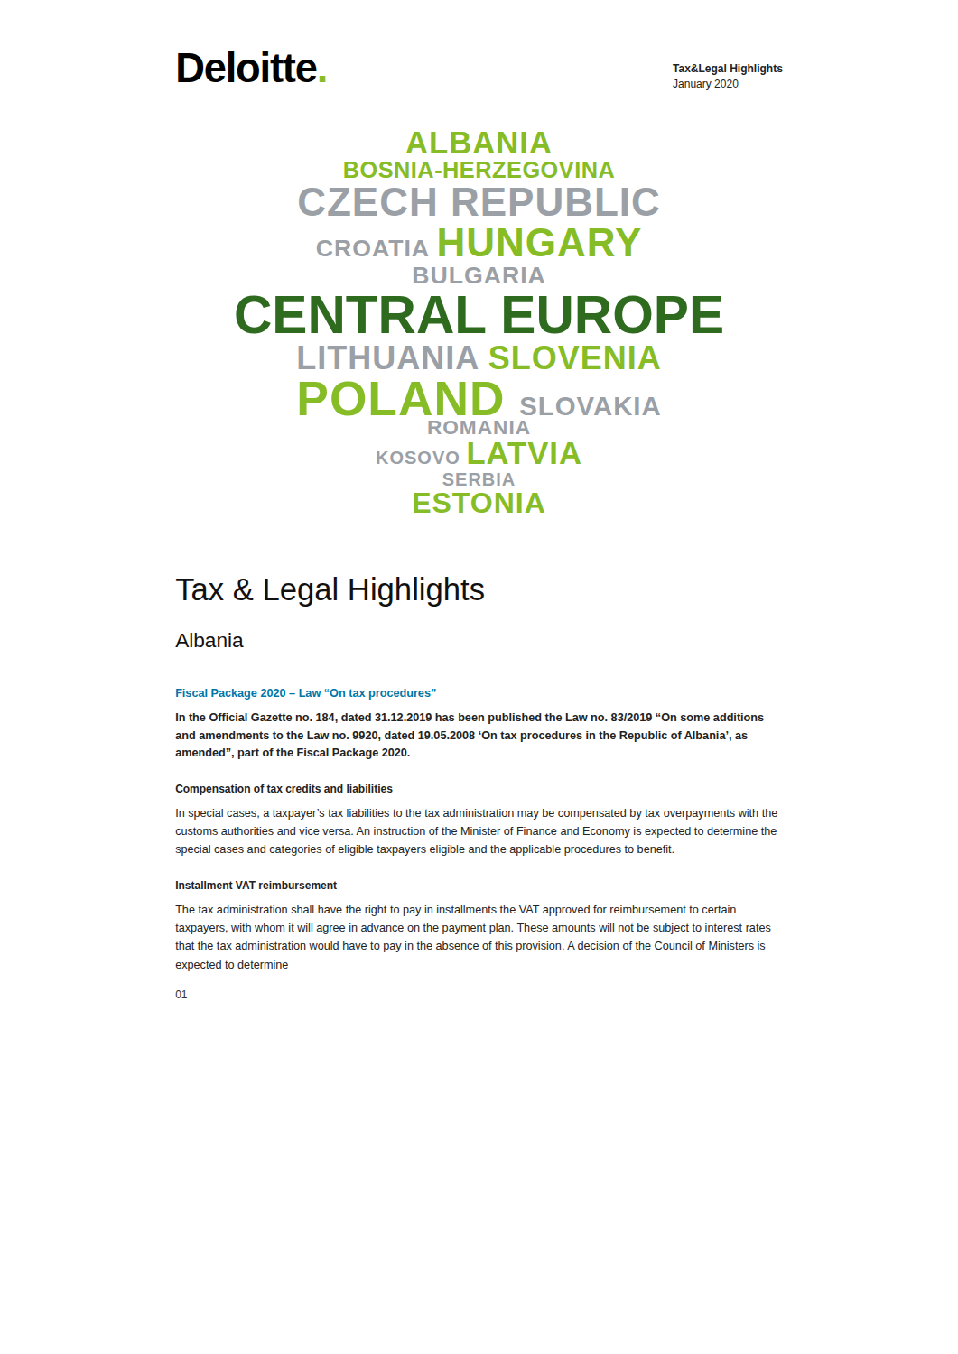Deloitte.
Tax&Legal Highlights
January 2020
ALBANIA
BOSNIA-HERZEGOVINA
CZECH REPUBLIC
CROATIA HUNGARY
BULGARIA
CENTRAL EUROPE
LITHUANIA SLOVENIA
POLAND SLOVAKIA
ROMANIA
KOSOVO LATVIA
SERBIA
ESTONIA
Tax & Legal Highlights
Albania
Fiscal Package 2020 – Law “On tax procedures”
In the Official Gazette no. 184, dated 31.12.2019 has been published the Law no. 83/2019 “On some additions and amendments to the Law no. 9920, dated 19.05.2008 ‘On tax procedures in the Republic of Albania’, as amended”, part of the Fiscal Package 2020.
Compensation of tax credits and liabilities
In special cases, a taxpayer’s tax liabilities to the tax administration may be compensated by tax overpayments with the customs authorities and vice versa. An instruction of the Minister of Finance and Economy is expected to determine the special cases and categories of eligible taxpayers eligible and the applicable procedures to benefit.
Installment VAT reimbursement
The tax administration shall have the right to pay in installments the VAT approved for reimbursement to certain taxpayers, with whom it will agree in advance on the payment plan. These amounts will not be subject to interest rates that the tax administration would have to pay in the absence of this provision. A decision of the Council of Ministers is expected to determine
01